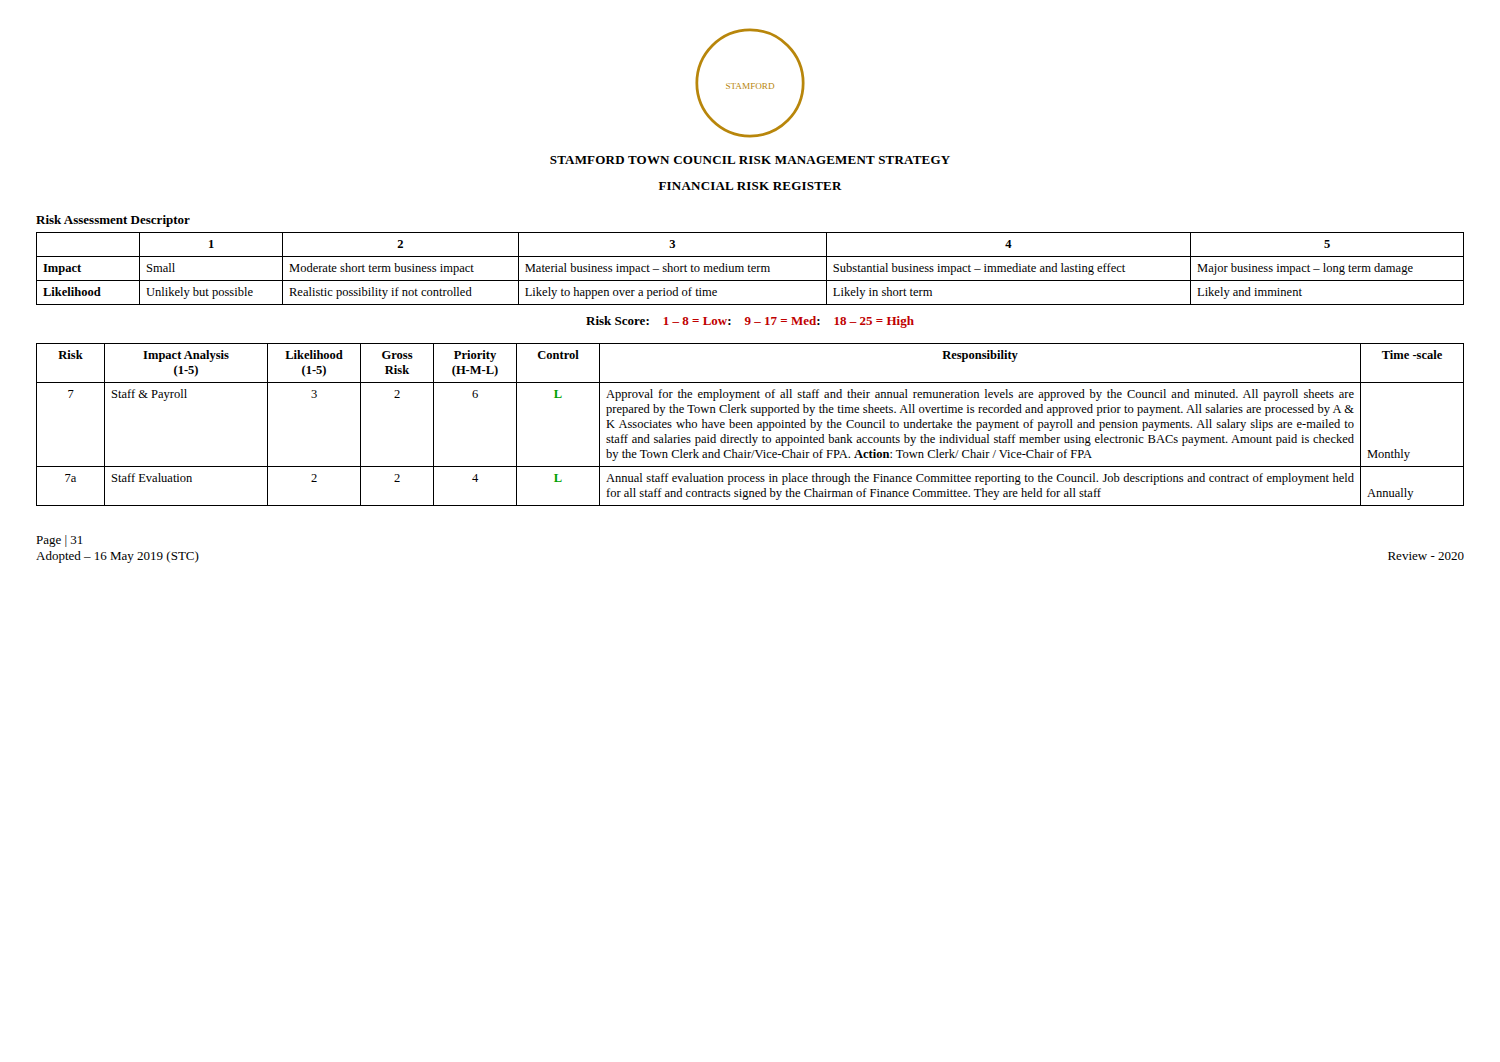Stamford Town Council Risk Management Strategy
Financial Risk Register
Risk Assessment Descriptor
| | 1 | 2 | 3 | 4 | 5 |
| --- | --- | --- | --- | --- | --- |
| Impact | Small | Moderate short term business impact | Material business impact – short to medium term | Substantial business impact – immediate and lasting effect | Major business impact – long term damage |
| Likelihood | Unlikely but possible | Realistic possibility if not controlled | Likely to happen over a period of time | Likely in short term | Likely and imminent |
Risk Score: 1 – 8 = Low: 9 – 17 = Med: 18 – 25 = High
| Risk | Impact Analysis (1-5) | Likelihood (1-5) | Gross Risk | Priority (H-M-L) | Control | Responsibility | Time -scale |
| --- | --- | --- | --- | --- | --- | --- | --- |
| 7 | Staff & Payroll | 3 | 2 | 6 | L | Approval for the employment of all staff and their annual remuneration levels are approved by the Council and minuted. All payroll sheets are prepared by the Town Clerk supported by the time sheets. All overtime is recorded and approved prior to payment. All salaries are processed by A & K Associates who have been appointed by the Council to undertake the payment of payroll and pension payments. All salary slips are e-mailed to staff and salaries paid directly to appointed bank accounts by the individual staff member using electronic BACs payment. Amount paid is checked by the Town Clerk and Chair/Vice-Chair of FPA. Action : Town Clerk/ Chair / Vice-Chair of FPA | Monthly |
| 7a | Staff Evaluation | 2 | 2 | 4 | L | Annual staff evaluation process in place through the Finance Committee reporting to the Council. Job descriptions and contract of employment held for all staff and contracts signed by the Chairman of Finance Committee. They are held for all staff | Annually |
Page | 31
Adopted – 16 May 2019 (STC)
Review - 2020